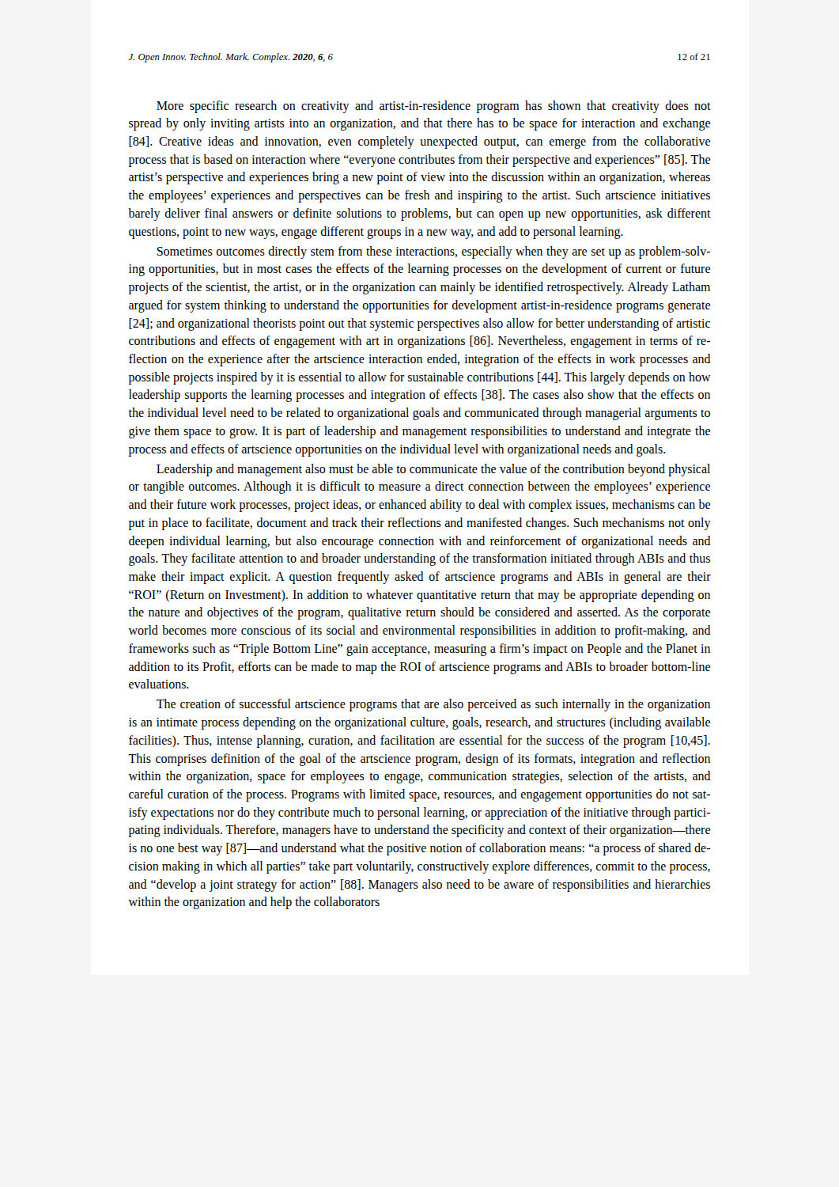J. Open Innov. Technol. Mark. Complex. 2020, 6, 6 12 of 21
More specific research on creativity and artist-in-residence program has shown that creativity does not spread by only inviting artists into an organization, and that there has to be space for interaction and exchange [84]. Creative ideas and innovation, even completely unexpected output, can emerge from the collaborative process that is based on interaction where “everyone contributes from their perspective and experiences” [85]. The artist’s perspective and experiences bring a new point of view into the discussion within an organization, whereas the employees’ experiences and perspectives can be fresh and inspiring to the artist. Such artscience initiatives barely deliver final answers or definite solutions to problems, but can open up new opportunities, ask different questions, point to new ways, engage different groups in a new way, and add to personal learning.
Sometimes outcomes directly stem from these interactions, especially when they are set up as problem-solving opportunities, but in most cases the effects of the learning processes on the development of current or future projects of the scientist, the artist, or in the organization can mainly be identified retrospectively. Already Latham argued for system thinking to understand the opportunities for development artist-in-residence programs generate [24]; and organizational theorists point out that systemic perspectives also allow for better understanding of artistic contributions and effects of engagement with art in organizations [86]. Nevertheless, engagement in terms of reflection on the experience after the artscience interaction ended, integration of the effects in work processes and possible projects inspired by it is essential to allow for sustainable contributions [44]. This largely depends on how leadership supports the learning processes and integration of effects [38]. The cases also show that the effects on the individual level need to be related to organizational goals and communicated through managerial arguments to give them space to grow. It is part of leadership and management responsibilities to understand and integrate the process and effects of artscience opportunities on the individual level with organizational needs and goals.
Leadership and management also must be able to communicate the value of the contribution beyond physical or tangible outcomes. Although it is difficult to measure a direct connection between the employees’ experience and their future work processes, project ideas, or enhanced ability to deal with complex issues, mechanisms can be put in place to facilitate, document and track their reflections and manifested changes. Such mechanisms not only deepen individual learning, but also encourage connection with and reinforcement of organizational needs and goals. They facilitate attention to and broader understanding of the transformation initiated through ABIs and thus make their impact explicit. A question frequently asked of artscience programs and ABIs in general are their “ROI” (Return on Investment). In addition to whatever quantitative return that may be appropriate depending on the nature and objectives of the program, qualitative return should be considered and asserted. As the corporate world becomes more conscious of its social and environmental responsibilities in addition to profit-making, and frameworks such as “Triple Bottom Line” gain acceptance, measuring a firm’s impact on People and the Planet in addition to its Profit, efforts can be made to map the ROI of artscience programs and ABIs to broader bottom-line evaluations.
The creation of successful artscience programs that are also perceived as such internally in the organization is an intimate process depending on the organizational culture, goals, research, and structures (including available facilities). Thus, intense planning, curation, and facilitation are essential for the success of the program [10,45]. This comprises definition of the goal of the artscience program, design of its formats, integration and reflection within the organization, space for employees to engage, communication strategies, selection of the artists, and careful curation of the process. Programs with limited space, resources, and engagement opportunities do not satisfy expectations nor do they contribute much to personal learning, or appreciation of the initiative through participating individuals. Therefore, managers have to understand the specificity and context of their organization—there is no one best way [87]—and understand what the positive notion of collaboration means: “a process of shared decision making in which all parties” take part voluntarily, constructively explore differences, commit to the process, and “develop a joint strategy for action” [88]. Managers also need to be aware of responsibilities and hierarchies within the organization and help the collaborators